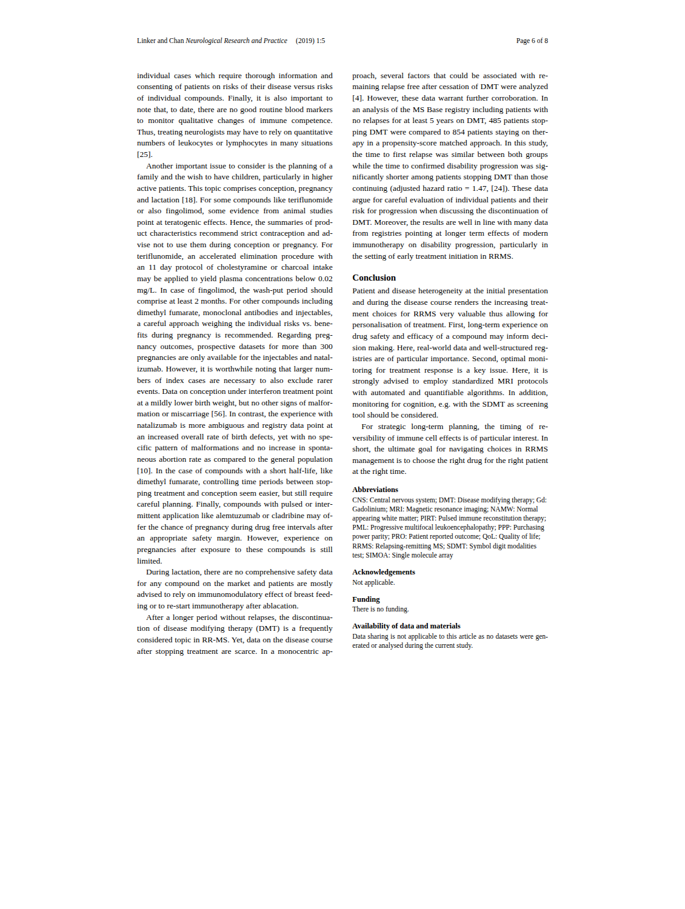Linker and Chan Neurological Research and Practice (2019) 1:5
Page 6 of 8
individual cases which require thorough information and consenting of patients on risks of their disease versus risks of individual compounds. Finally, it is also important to note that, to date, there are no good routine blood markers to monitor qualitative changes of immune competence. Thus, treating neurologists may have to rely on quantitative numbers of leukocytes or lymphocytes in many situations [25].
Another important issue to consider is the planning of a family and the wish to have children, particularly in higher active patients. This topic comprises conception, pregnancy and lactation [18]. For some compounds like teriflunomide or also fingolimod, some evidence from animal studies point at teratogenic effects. Hence, the summaries of product characteristics recommend strict contraception and advise not to use them during conception or pregnancy. For teriflunomide, an accelerated elimination procedure with an 11 day protocol of cholestyramine or charcoal intake may be applied to yield plasma concentrations below 0.02 mg/L. In case of fingolimod, the wash-put period should comprise at least 2 months. For other compounds including dimethyl fumarate, monoclonal antibodies and injectables, a careful approach weighing the individual risks vs. benefits during pregnancy is recommended. Regarding pregnancy outcomes, prospective datasets for more than 300 pregnancies are only available for the injectables and natalizumab. However, it is worthwhile noting that larger numbers of index cases are necessary to also exclude rarer events. Data on conception under interferon treatment point at a mildly lower birth weight, but no other signs of malformation or miscarriage [56]. In contrast, the experience with natalizumab is more ambiguous and registry data point at an increased overall rate of birth defects, yet with no specific pattern of malformations and no increase in spontaneous abortion rate as compared to the general population [10]. In the case of compounds with a short half-life, like dimethyl fumarate, controlling time periods between stopping treatment and conception seem easier, but still require careful planning. Finally, compounds with pulsed or intermittent application like alemtuzumab or cladribine may offer the chance of pregnancy during drug free intervals after an appropriate safety margin. However, experience on pregnancies after exposure to these compounds is still limited.
During lactation, there are no comprehensive safety data for any compound on the market and patients are mostly advised to rely on immunomodulatory effect of breast feeding or to re-start immunotherapy after ablacation.
After a longer period without relapses, the discontinuation of disease modifying therapy (DMT) is a frequently considered topic in RR-MS. Yet, data on the disease course after stopping treatment are scarce. In a monocentric approach, several factors that could be associated with remaining relapse free after cessation of DMT were analyzed [4]. However, these data warrant further corroboration. In an analysis of the MS Base registry including patients with no relapses for at least 5 years on DMT, 485 patients stopping DMT were compared to 854 patients staying on therapy in a propensity-score matched approach. In this study, the time to first relapse was similar between both groups while the time to confirmed disability progression was significantly shorter among patients stopping DMT than those continuing (adjusted hazard ratio = 1.47, [24]). These data argue for careful evaluation of individual patients and their risk for progression when discussing the discontinuation of DMT. Moreover, the results are well in line with many data from registries pointing at longer term effects of modern immunotherapy on disability progression, particularly in the setting of early treatment initiation in RRMS.
Conclusion
Patient and disease heterogeneity at the initial presentation and during the disease course renders the increasing treatment choices for RRMS very valuable thus allowing for personalisation of treatment. First, long-term experience on drug safety and efficacy of a compound may inform decision making. Here, real-world data and well-structured registries are of particular importance. Second, optimal monitoring for treatment response is a key issue. Here, it is strongly advised to employ standardized MRI protocols with automated and quantifiable algorithms. In addition, monitoring for cognition, e.g. with the SDMT as screening tool should be considered.
For strategic long-term planning, the timing of reversibility of immune cell effects is of particular interest. In short, the ultimate goal for navigating choices in RRMS management is to choose the right drug for the right patient at the right time.
Abbreviations
CNS: Central nervous system; DMT: Disease modifying therapy; Gd: Gadolinium; MRI: Magnetic resonance imaging; NAMW: Normal appearing white matter; PIRT: Pulsed immune reconstitution therapy; PML: Progressive multifocal leukoencephalopathy; PPP: Purchasing power parity; PRO: Patient reported outcome; QoL: Quality of life; RRMS: Relapsing-remitting MS; SDMT: Symbol digit modalities test; SIMOA: Single molecule array
Acknowledgements
Not applicable.
Funding
There is no funding.
Availability of data and materials
Data sharing is not applicable to this article as no datasets were generated or analysed during the current study.